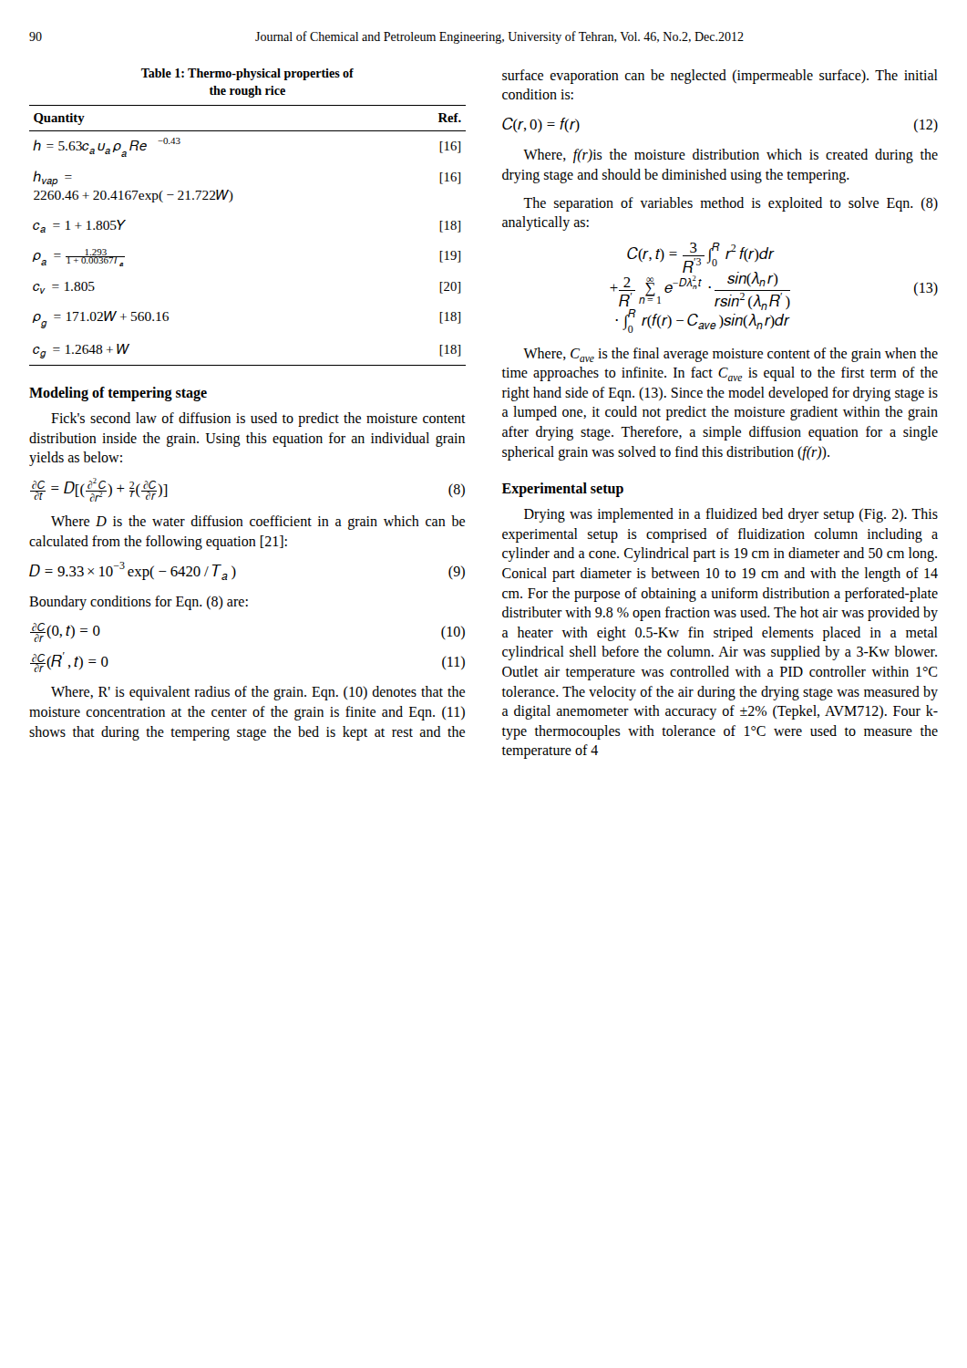90 Journal of Chemical and Petroleum Engineering, University of Tehran, Vol. 46, No.2, Dec.2012
Table 1: Thermo-physical properties of the rough rice
| Quantity | Ref. |
| --- | --- |
| h = 5.63 c a υ a ρ a R e − 0.43 | [16] |
| h v a p = 2260.46 + 20.4167 exp ( − 21.722 W ) | [16] |
| c a = 1 + 1.805 Y | [18] |
| ρ a = 1.293 1 + 0.00367 T a | [19] |
| c v = 1.805 | [20] |
| ρ g = 171.02 W + 560.16 | [18] |
| c g = 1.2648 + W | [18] |
Modeling of tempering stage
Fick's second law of diffusion is used to predict the moisture content distribution inside the grain. Using this equation for an individual grain yields as below:
∂C∂t = D [ ( ∂2C∂r2 ) + 2r ( ∂C∂r ) ]
(8)
Where D is the water diffusion coefficient in a grain which can be calculated from the following equation [21]:
D=9.33×10−3 exp(−6420/Ta)
(9)
Boundary conditions for Eqn. (8) are:
∂C∂r (0,t) =0
(10)
∂C∂r (R′,t) =0
(11)
Where, R' is equivalent radius of the grain. Eqn. (10) denotes that the moisture concentration at the center of the grain is finite and Eqn. (11) shows that during the tempering stage the bed is kept at rest and the surface evaporation can be neglected (impermeable surface). The initial condition is:
C(r,0) =f(r)
(12)
Where, f(r) is the moisture distribution which is created during the drying stage and should be diminished using the tempering.
The separation of variables method is exploited to solve Eqn. (8) analytically as:
C(r,t)= 3R′3 ∫ 0 R r2f(r)dr + 2R′ ∑ n=1 ∞ e−Dλn2t ⋅ sin(λnr) rsin2(λnR′) ⋅ ∫ 0 R r (f(r)−Cave) sin(λnr)dr
(13)
Where, Cave is the final average moisture content of the grain when the time approaches to infinite. In fact Cave is equal to the first term of the right hand side of Eqn. (13). Since the model developed for drying stage is a lumped one, it could not predict the moisture gradient within the grain after drying stage. Therefore, a simple diffusion equation for a single spherical grain was solved to find this distribution (f(r)).
Experimental setup
Drying was implemented in a fluidized bed dryer setup (Fig. 2). This experimental setup is comprised of fluidization column including a cylinder and a cone. Cylindrical part is 19 cm in diameter and 50 cm long. Conical part diameter is between 10 to 19 cm and with the length of 14 cm. For the purpose of obtaining a uniform distribution a perforated-plate distributer with 9.8 % open fraction was used. The hot air was provided by a heater with eight 0.5-Kw fin striped elements placed in a metal cylindrical shell before the column. Air was supplied by a 3-Kw blower. Outlet air temperature was controlled with a PID controller within 1°C tolerance. The velocity of the air during the drying stage was measured by a digital anemometer with accuracy of ±2% (Tepkel, AVM712). Four k-type thermocouples with tolerance of 1°C were used to measure the temperature of 4